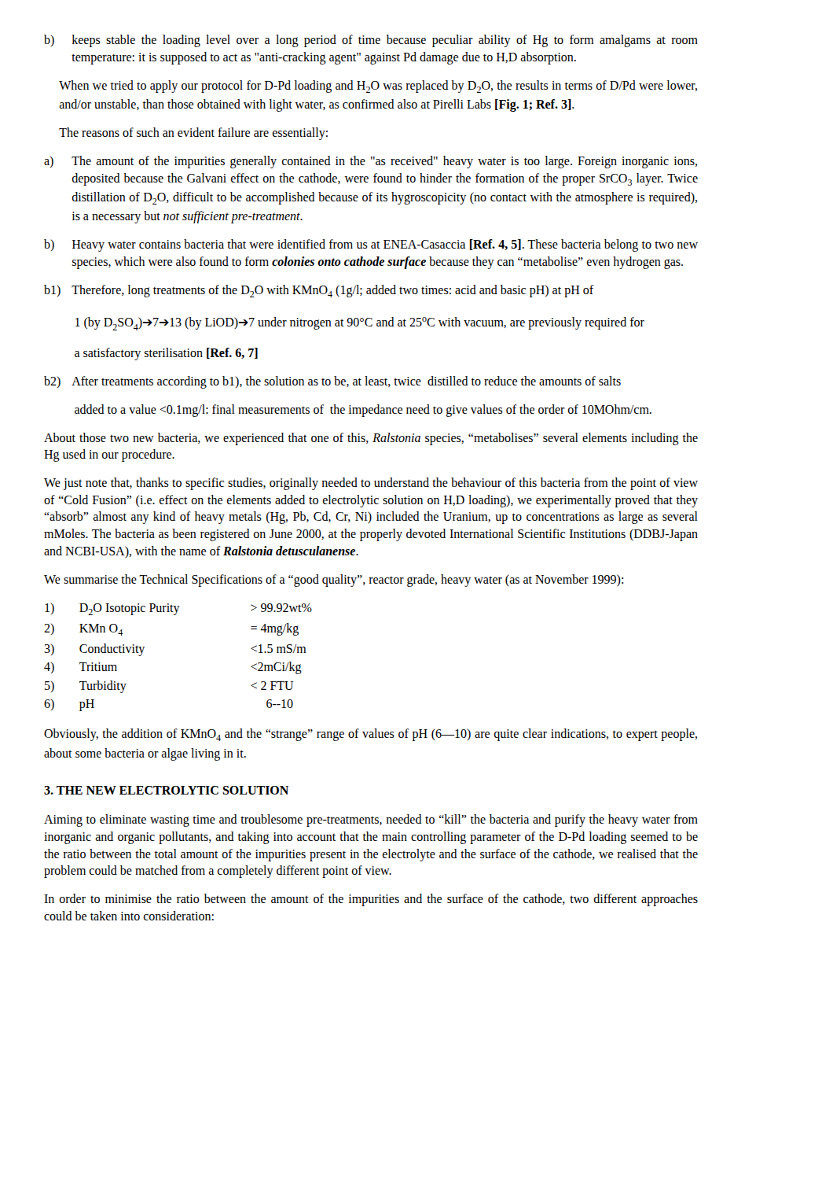b)
keeps stable the loading level over a long period of time because peculiar ability of Hg to form amalgams at room temperature: it is supposed to act as "anti-cracking agent" against Pd damage due to H,D absorption.
When we tried to apply our protocol for D-Pd loading and H2O was replaced by D2O, the results in terms of D/Pd were lower, and/or unstable, than those obtained with light water, as confirmed also at Pirelli Labs [Fig. 1; Ref. 3].
The reasons of such an evident failure are essentially:
a)
The amount of the impurities generally contained in the "as received" heavy water is too large. Foreign inorganic ions, deposited because the Galvani effect on the cathode, were found to hinder the formation of the proper SrCO3 layer. Twice distillation of D2O, difficult to be accomplished because of its hygroscopicity (no contact with the atmosphere is required), is a necessary but not sufficient pre-treatment.
b)
Heavy water contains bacteria that were identified from us at ENEA-Casaccia [Ref. 4, 5]. These bacteria belong to two new species, which were also found to form colonies onto cathode surface because they can “metabolise” even hydrogen gas.
b1)
Therefore, long treatments of the D2O with KMnO4 (1g/l; added two times: acid and basic pH) at pH of
1 (by D2SO4)➔7➔13 (by LiOD)➔7 under nitrogen at 90°C and at 25oC with vacuum, are previously required for
a satisfactory sterilisation [Ref. 6, 7]
b2)
After treatments according to b1), the solution as to be, at least, twice distilled to reduce the amounts of salts
added to a value <0.1mg/l: final measurements of the impedance need to give values of the order of 10MOhm/cm.
About those two new bacteria, we experienced that one of this, Ralstonia species, “metabolises” several elements including the Hg used in our procedure.
We just note that, thanks to specific studies, originally needed to understand the behaviour of this bacteria from the point of view of “Cold Fusion” (i.e. effect on the elements added to electrolytic solution on H,D loading), we experimentally proved that they “absorb” almost any kind of heavy metals (Hg, Pb, Cd, Cr, Ni) included the Uranium, up to concentrations as large as several mMoles. The bacteria as been registered on June 2000, at the properly devoted International Scientific Institutions (DDBJ-Japan and NCBI-USA), with the name of Ralstonia detusculanense.
We summarise the Technical Specifications of a “good quality”, reactor grade, heavy water (as at November 1999):
| 1) | D 2 O Isotopic Purity | > 99.92wt% |
| 2) | KMn O 4 | = 4mg/kg |
| 3) | Conductivity | <1.5 mS/m |
| 4) | Tritium | <2mCi/kg |
| 5) | Turbidity | < 2 FTU |
| 6) | pH | 6--10 |
Obviously, the addition of KMnO4 and the “strange” range of values of pH (6—10) are quite clear indications, to expert people, about some bacteria or algae living in it.
3. THE NEW ELECTROLYTIC SOLUTION
Aiming to eliminate wasting time and troublesome pre-treatments, needed to “kill” the bacteria and purify the heavy water from inorganic and organic pollutants, and taking into account that the main controlling parameter of the D-Pd loading seemed to be the ratio between the total amount of the impurities present in the electrolyte and the surface of the cathode, we realised that the problem could be matched from a completely different point of view.
In order to minimise the ratio between the amount of the impurities and the surface of the cathode, two different approaches could be taken into consideration: